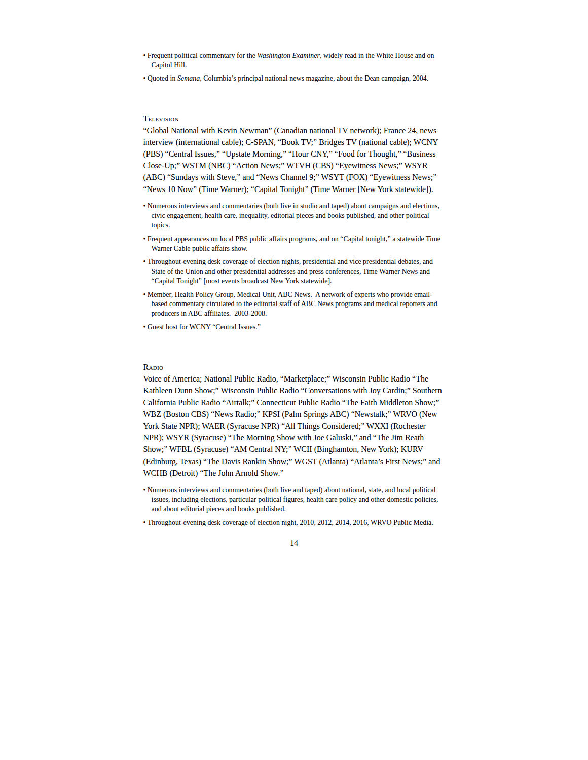Frequent political commentary for the Washington Examiner, widely read in the White House and on Capitol Hill.
Quoted in Semana, Columbia’s principal national news magazine, about the Dean campaign, 2004.
Television
“Global National with Kevin Newman” (Canadian national TV network); France 24, news interview (international cable); C-SPAN, “Book TV;” Bridges TV (national cable); WCNY (PBS) “Central Issues,” “Upstate Morning,” “Hour CNY,” “Food for Thought,” “Business Close-Up;” WSTM (NBC) “Action News;” WTVH (CBS) “Eyewitness News;” WSYR (ABC) “Sundays with Steve,” and “News Channel 9;” WSYT (FOX) “Eyewitness News;” “News 10 Now” (Time Warner); “Capital Tonight” (Time Warner [New York statewide]).
Numerous interviews and commentaries (both live in studio and taped) about campaigns and elections, civic engagement, health care, inequality, editorial pieces and books published, and other political topics.
Frequent appearances on local PBS public affairs programs, and on “Capital tonight,” a statewide Time Warner Cable public affairs show.
Throughout-evening desk coverage of election nights, presidential and vice presidential debates, and State of the Union and other presidential addresses and press conferences, Time Warner News and “Capital Tonight” [most events broadcast New York statewide].
Member, Health Policy Group, Medical Unit, ABC News. A network of experts who provide email-based commentary circulated to the editorial staff of ABC News programs and medical reporters and producers in ABC affiliates. 2003-2008.
Guest host for WCNY “Central Issues.”
Radio
Voice of America; National Public Radio, “Marketplace;” Wisconsin Public Radio “The Kathleen Dunn Show;” Wisconsin Public Radio “Conversations with Joy Cardin;” Southern California Public Radio “Airtalk;” Connecticut Public Radio “The Faith Middleton Show;” WBZ (Boston CBS) “News Radio;” KPSI (Palm Springs ABC) “Newstalk;” WRVO (New York State NPR); WAER (Syracuse NPR) “All Things Considered;” WXXI (Rochester NPR); WSYR (Syracuse) “The Morning Show with Joe Galuski,” and “The Jim Reath Show;” WFBL (Syracuse) “AM Central NY;” WCII (Binghamton, New York); KURV (Edinburg, Texas) “The Davis Rankin Show;” WGST (Atlanta) “Atlanta’s First News;” and WCHB (Detroit) “The John Arnold Show.”
Numerous interviews and commentaries (both live and taped) about national, state, and local political issues, including elections, particular political figures, health care policy and other domestic policies, and about editorial pieces and books published.
Throughout-evening desk coverage of election night, 2010, 2012, 2014, 2016, WRVO Public Media.
14